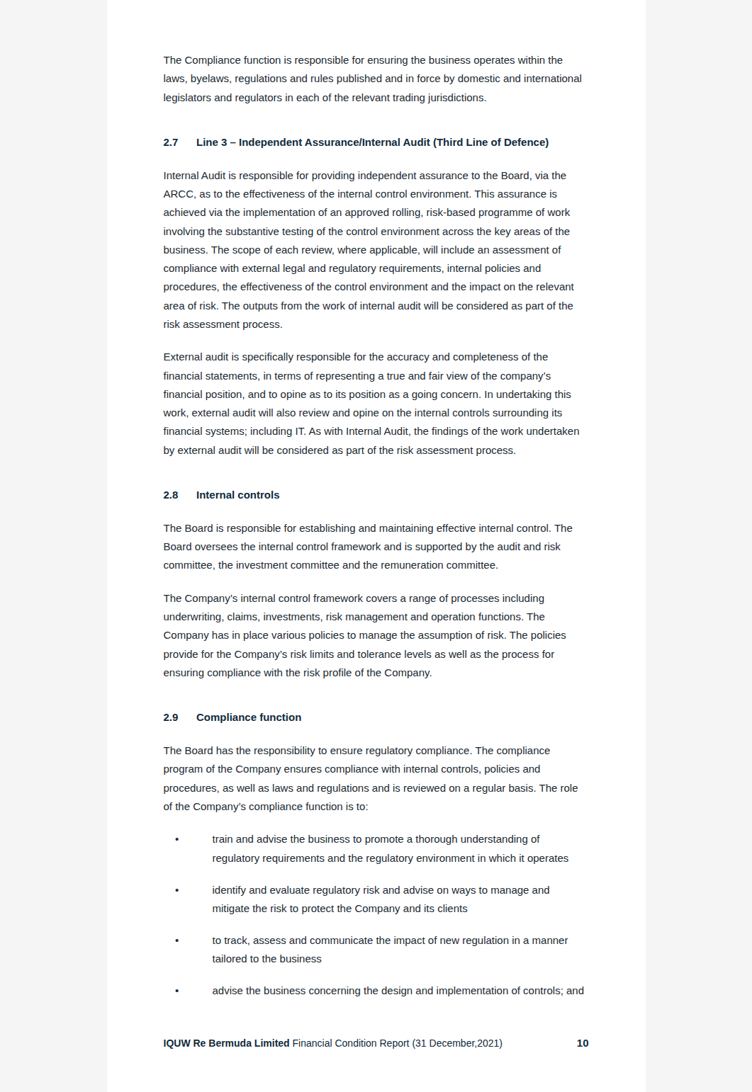The Compliance function is responsible for ensuring the business operates within the laws, byelaws, regulations and rules published and in force by domestic and international legislators and regulators in each of the relevant trading jurisdictions.
2.7 Line 3 – Independent Assurance/Internal Audit (Third Line of Defence)
Internal Audit is responsible for providing independent assurance to the Board, via the ARCC, as to the effectiveness of the internal control environment. This assurance is achieved via the implementation of an approved rolling, risk-based programme of work involving the substantive testing of the control environment across the key areas of the business. The scope of each review, where applicable, will include an assessment of compliance with external legal and regulatory requirements, internal policies and procedures, the effectiveness of the control environment and the impact on the relevant area of risk. The outputs from the work of internal audit will be considered as part of the risk assessment process.
External audit is specifically responsible for the accuracy and completeness of the financial statements, in terms of representing a true and fair view of the company’s financial position, and to opine as to its position as a going concern. In undertaking this work, external audit will also review and opine on the internal controls surrounding its financial systems; including IT. As with Internal Audit, the findings of the work undertaken by external audit will be considered as part of the risk assessment process.
2.8 Internal controls
The Board is responsible for establishing and maintaining effective internal control. The Board oversees the internal control framework and is supported by the audit and risk committee, the investment committee and the remuneration committee.
The Company’s internal control framework covers a range of processes including underwriting, claims, investments, risk management and operation functions. The Company has in place various policies to manage the assumption of risk. The policies provide for the Company’s risk limits and tolerance levels as well as the process for ensuring compliance with the risk profile of the Company.
2.9 Compliance function
The Board has the responsibility to ensure regulatory compliance. The compliance program of the Company ensures compliance with internal controls, policies and procedures, as well as laws and regulations and is reviewed on a regular basis. The role of the Company’s compliance function is to:
train and advise the business to promote a thorough understanding of regulatory requirements and the regulatory environment in which it operates
identify and evaluate regulatory risk and advise on ways to manage and mitigate the risk to protect the Company and its clients
to track, assess and communicate the impact of new regulation in a manner tailored to the business
advise the business concerning the design and implementation of controls; and
IQUW Re Bermuda Limited Financial Condition Report (31 December,2021) 10